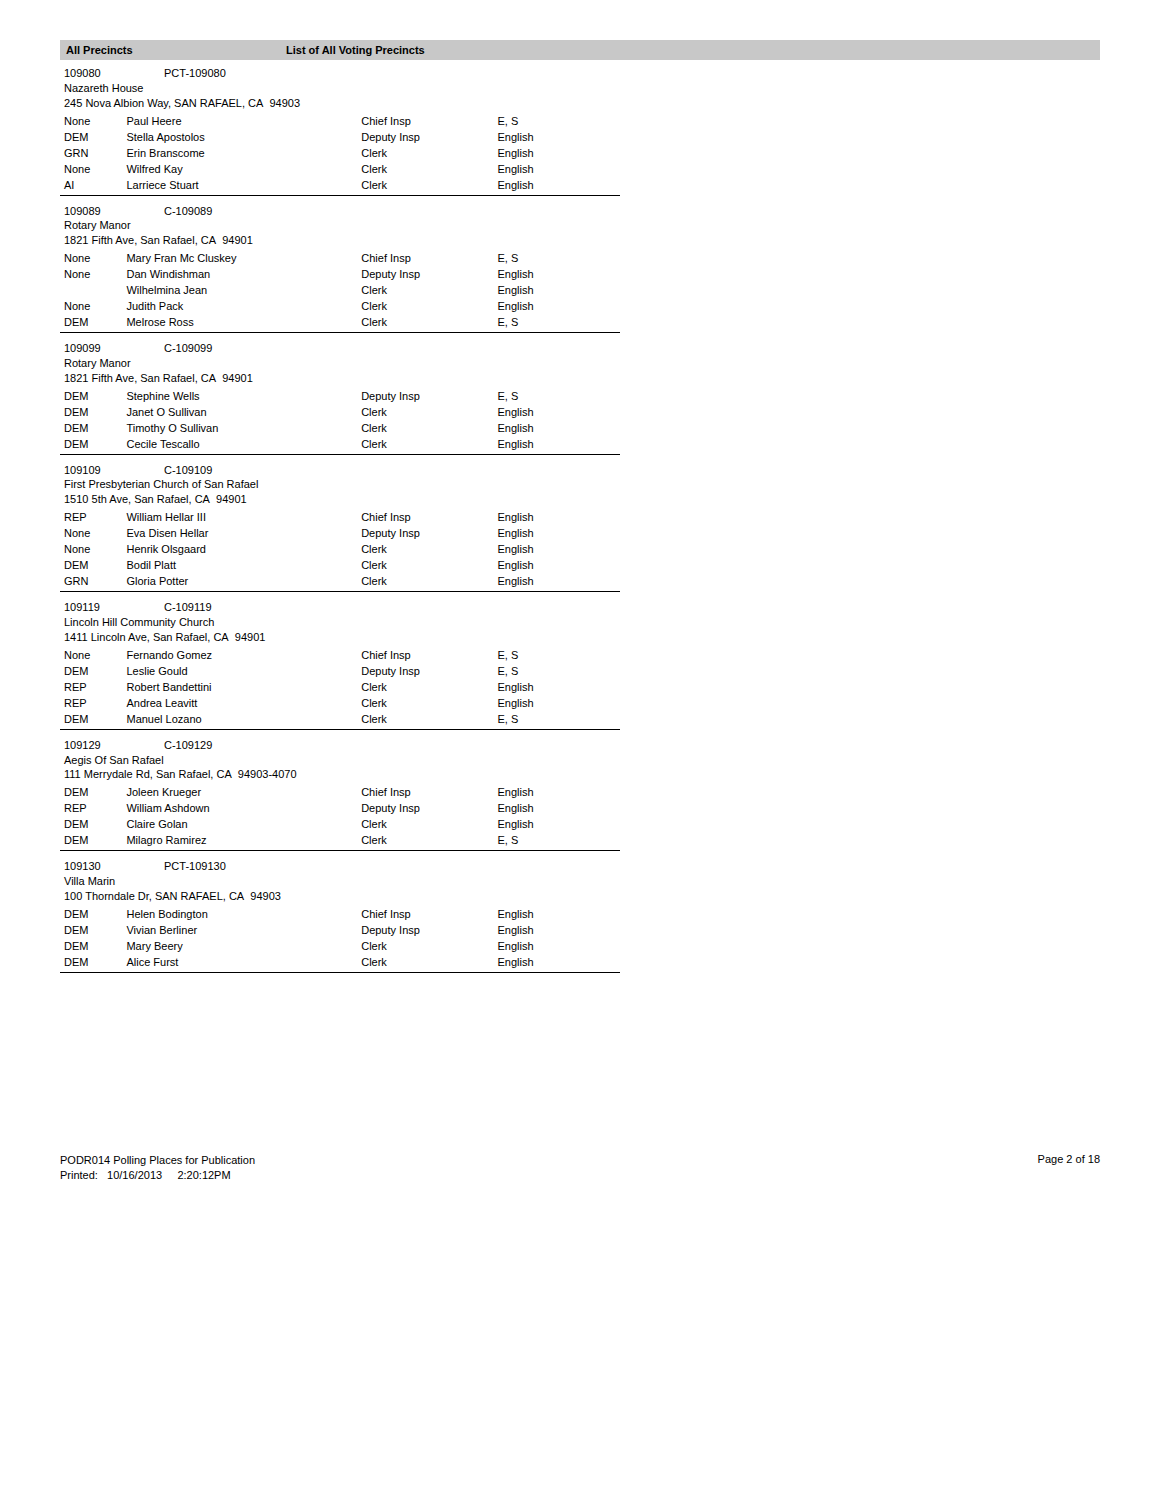All Precincts
List of All Voting Precincts
109080 PCT-109080
Nazareth House
245 Nova Albion Way, SAN RAFAEL, CA 94903
| None | Paul Heere | Chief Insp | E, S |
| DEM | Stella Apostolos | Deputy Insp | English |
| GRN | Erin Branscome | Clerk | English |
| None | Wilfred Kay | Clerk | English |
| AI | Larriece Stuart | Clerk | English |
109089 C-109089
Rotary Manor
1821 Fifth Ave, San Rafael, CA 94901
| None | Mary Fran Mc Cluskey | Chief Insp | E, S |
| None | Dan Windishman | Deputy Insp | English |
| | Wilhelmina Jean | Clerk | English |
| None | Judith Pack | Clerk | English |
| DEM | Melrose Ross | Clerk | E, S |
109099 C-109099
Rotary Manor
1821 Fifth Ave, San Rafael, CA 94901
| DEM | Stephine Wells | Deputy Insp | E, S |
| DEM | Janet O Sullivan | Clerk | English |
| DEM | Timothy O Sullivan | Clerk | English |
| DEM | Cecile Tescallo | Clerk | English |
109109 C-109109
First Presbyterian Church of San Rafael
1510 5th Ave, San Rafael, CA 94901
| REP | William Hellar III | Chief Insp | English |
| None | Eva Disen Hellar | Deputy Insp | English |
| None | Henrik Olsgaard | Clerk | English |
| DEM | Bodil Platt | Clerk | English |
| GRN | Gloria Potter | Clerk | English |
109119 C-109119
Lincoln Hill Community Church
1411 Lincoln Ave, San Rafael, CA 94901
| None | Fernando Gomez | Chief Insp | E, S |
| DEM | Leslie Gould | Deputy Insp | E, S |
| REP | Robert Bandettini | Clerk | English |
| REP | Andrea Leavitt | Clerk | English |
| DEM | Manuel Lozano | Clerk | E, S |
109129 C-109129
Aegis Of San Rafael
111 Merrydale Rd, San Rafael, CA 94903-4070
| DEM | Joleen Krueger | Chief Insp | English |
| REP | William Ashdown | Deputy Insp | English |
| DEM | Claire Golan | Clerk | English |
| DEM | Milagro Ramirez | Clerk | E, S |
109130 PCT-109130
Villa Marin
100 Thorndale Dr, SAN RAFAEL, CA 94903
| DEM | Helen Bodington | Chief Insp | English |
| DEM | Vivian Berliner | Deputy Insp | English |
| DEM | Mary Beery | Clerk | English |
| DEM | Alice Furst | Clerk | English |
PODR014 Polling Places for Publication
Printed: 10/16/2013 2:20:12PM
Page 2 of 18